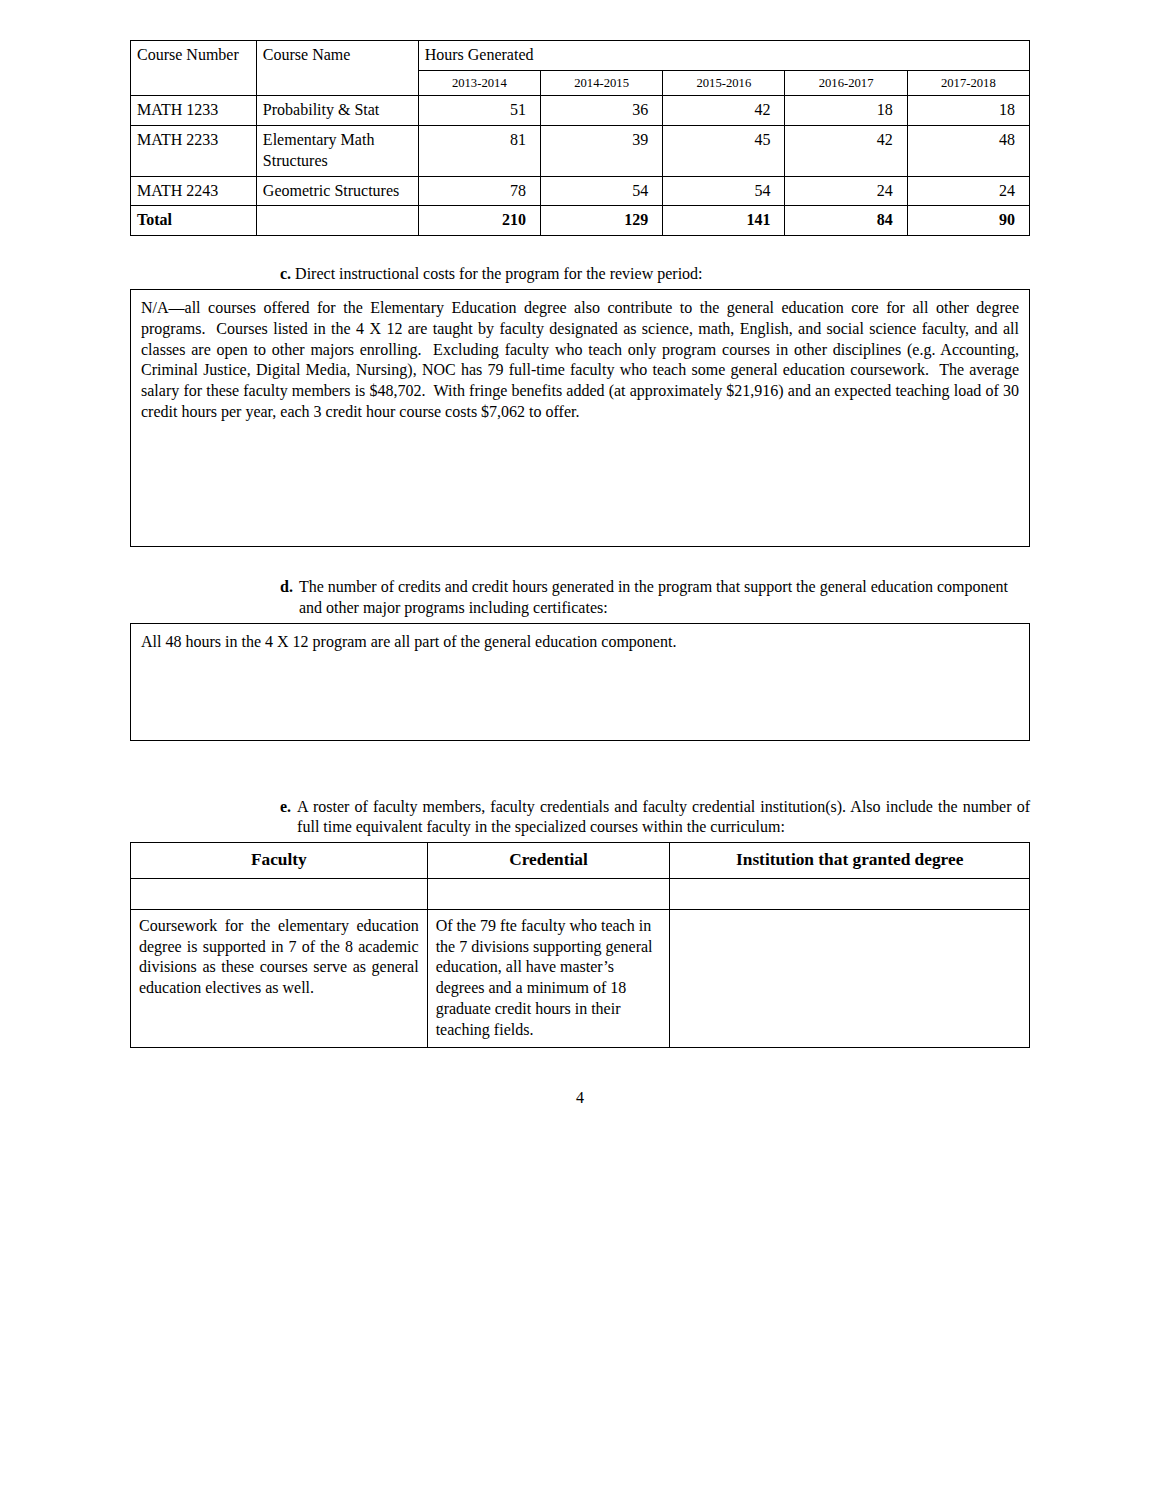| Course Number | Course Name | Hours Generated |
| 2013-2014 | 2014-2015 | 2015-2016 | 2016-2017 | 2017-2018 |
| MATH 1233 | Probability & Stat | 51 | 36 | 42 | 18 | 18 |
| MATH 2233 | Elementary Math Structures | 81 | 39 | 45 | 42 | 48 |
| MATH 2243 | Geometric Structures | 78 | 54 | 54 | 24 | 24 |
| Total | | 210 | 129 | 141 | 84 | 90 |
c. Direct instructional costs for the program for the review period:
N/A—all courses offered for the Elementary Education degree also contribute to the general education core for all other degree programs. Courses listed in the 4 X 12 are taught by faculty designated as science, math, English, and social science faculty, and all classes are open to other majors enrolling. Excluding faculty who teach only program courses in other disciplines (e.g. Accounting, Criminal Justice, Digital Media, Nursing), NOC has 79 full-time faculty who teach some general education coursework. The average salary for these faculty members is $48,702. With fringe benefits added (at approximately $21,916) and an expected teaching load of 30 credit hours per year, each 3 credit hour course costs $7,062 to offer.
d. The number of credits and credit hours generated in the program that support the general education component and other major programs including certificates:
All 48 hours in the 4 X 12 program are all part of the general education component.
e. A roster of faculty members, faculty credentials and faculty credential institution(s). Also include the number of full time equivalent faculty in the specialized courses within the curriculum:
| Faculty | Credential | Institution that granted degree |
| --- | --- | --- |
| Coursework for the elementary education degree is supported in 7 of the 8 academic divisions as these courses serve as general education electives as well. | Of the 79 fte faculty who teach in the 7 divisions supporting general education, all have master’s degrees and a minimum of 18 graduate credit hours in their teaching fields. | |
4